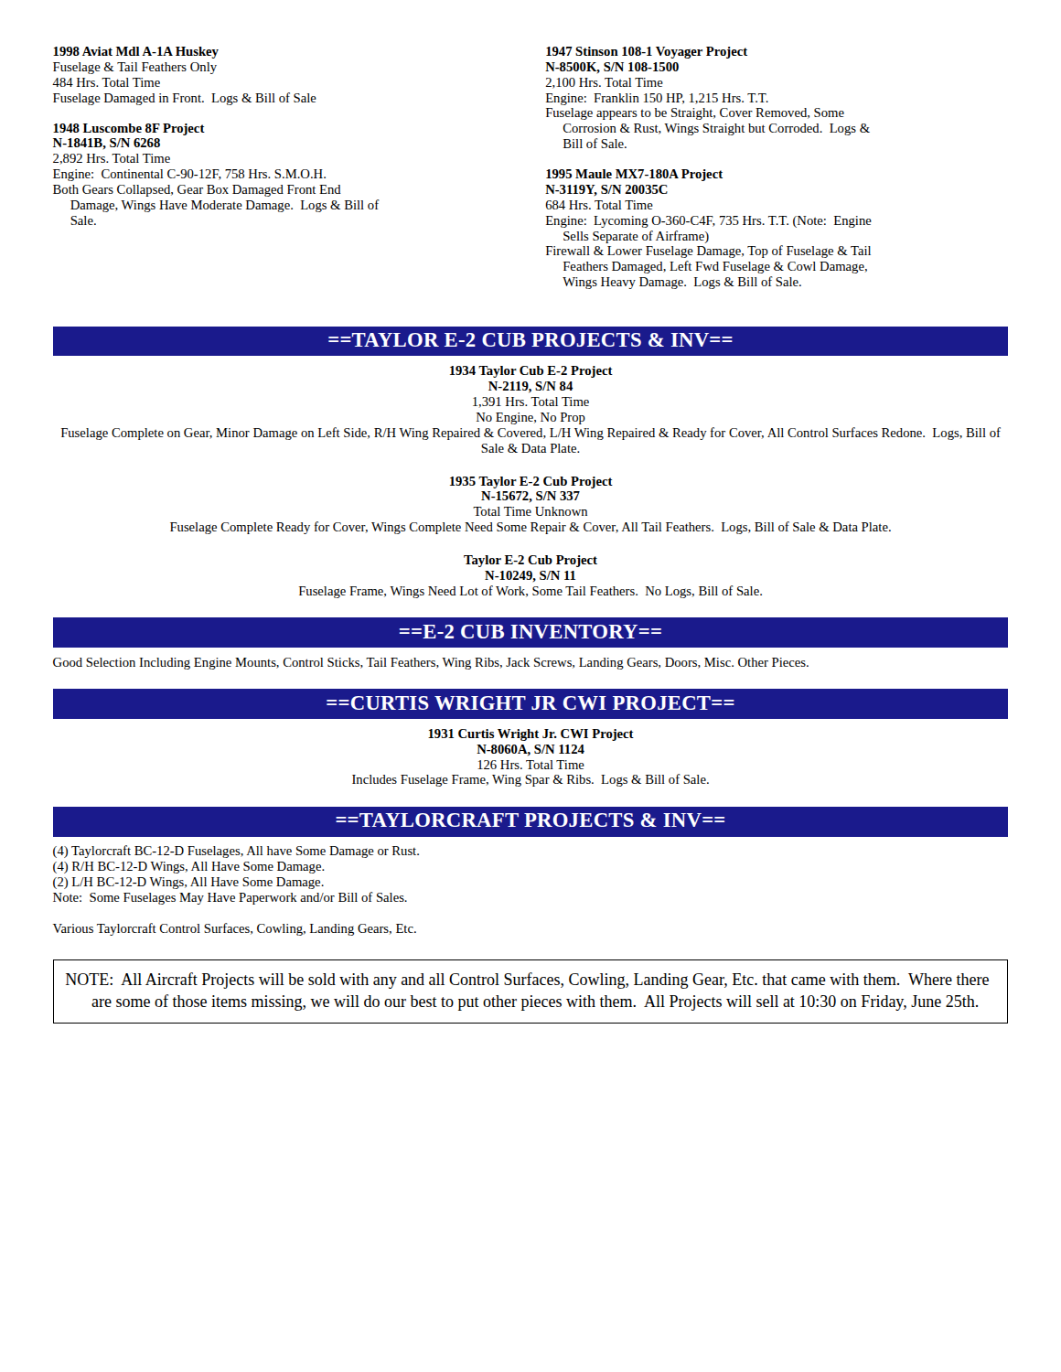1998 Aviat Mdl A-1A Huskey Fuselage & Tail Feathers Only 484 Hrs. Total Time Fuselage Damaged in Front. Logs & Bill of Sale
1948 Luscombe 8F Project N-1841B, S/N 6268 2,892 Hrs. Total Time Engine: Continental C-90-12F, 758 Hrs. S.M.O.H. Both Gears Collapsed, Gear Box Damaged Front End Damage, Wings Have Moderate Damage. Logs & Bill of Sale.
1947 Stinson 108-1 Voyager Project N-8500K, S/N 108-1500 2,100 Hrs. Total Time Engine: Franklin 150 HP, 1,215 Hrs. T.T. Fuselage appears to be Straight, Cover Removed, Some Corrosion & Rust, Wings Straight but Corroded. Logs & Bill of Sale.
1995 Maule MX7-180A Project N-3119Y, S/N 20035C 684 Hrs. Total Time Engine: Lycoming O-360-C4F, 735 Hrs. T.T. (Note: Engine Sells Separate of Airframe) Firewall & Lower Fuselage Damage, Top of Fuselage & Tail Feathers Damaged, Left Fwd Fuselage & Cowl Damage, Wings Heavy Damage. Logs & Bill of Sale.
==TAYLOR E-2 CUB PROJECTS & INV==
1934 Taylor Cub E-2 Project
N-2119, S/N 84
1,391 Hrs. Total Time
No Engine, No Prop
Fuselage Complete on Gear, Minor Damage on Left Side, R/H Wing Repaired & Covered, L/H Wing Repaired & Ready for Cover, All Control Surfaces Redone. Logs, Bill of Sale & Data Plate.
1935 Taylor E-2 Cub Project
N-15672, S/N 337
Total Time Unknown
Fuselage Complete Ready for Cover, Wings Complete Need Some Repair & Cover, All Tail Feathers. Logs, Bill of Sale & Data Plate.
Taylor E-2 Cub Project
N-10249, S/N 11
Fuselage Frame, Wings Need Lot of Work, Some Tail Feathers. No Logs, Bill of Sale.
==E-2 CUB INVENTORY==
Good Selection Including Engine Mounts, Control Sticks, Tail Feathers, Wing Ribs, Jack Screws, Landing Gears, Doors, Misc. Other Pieces.
==CURTIS WRIGHT JR CWI PROJECT==
1931 Curtis Wright Jr. CWI Project
N-8060A, S/N 1124
126 Hrs. Total Time
Includes Fuselage Frame, Wing Spar & Ribs. Logs & Bill of Sale.
==TAYLORCRAFT PROJECTS & INV==
(4) Taylorcraft BC-12-D Fuselages, All have Some Damage or Rust.
(4) R/H BC-12-D Wings, All Have Some Damage.
(2) L/H BC-12-D Wings, All Have Some Damage.
Note: Some Fuselages May Have Paperwork and/or Bill of Sales.
Various Taylorcraft Control Surfaces, Cowling, Landing Gears, Etc.
NOTE: All Aircraft Projects will be sold with any and all Control Surfaces, Cowling, Landing Gear, Etc. that came with them. Where there are some of those items missing, we will do our best to put other pieces with them. All Projects will sell at 10:30 on Friday, June 25th.